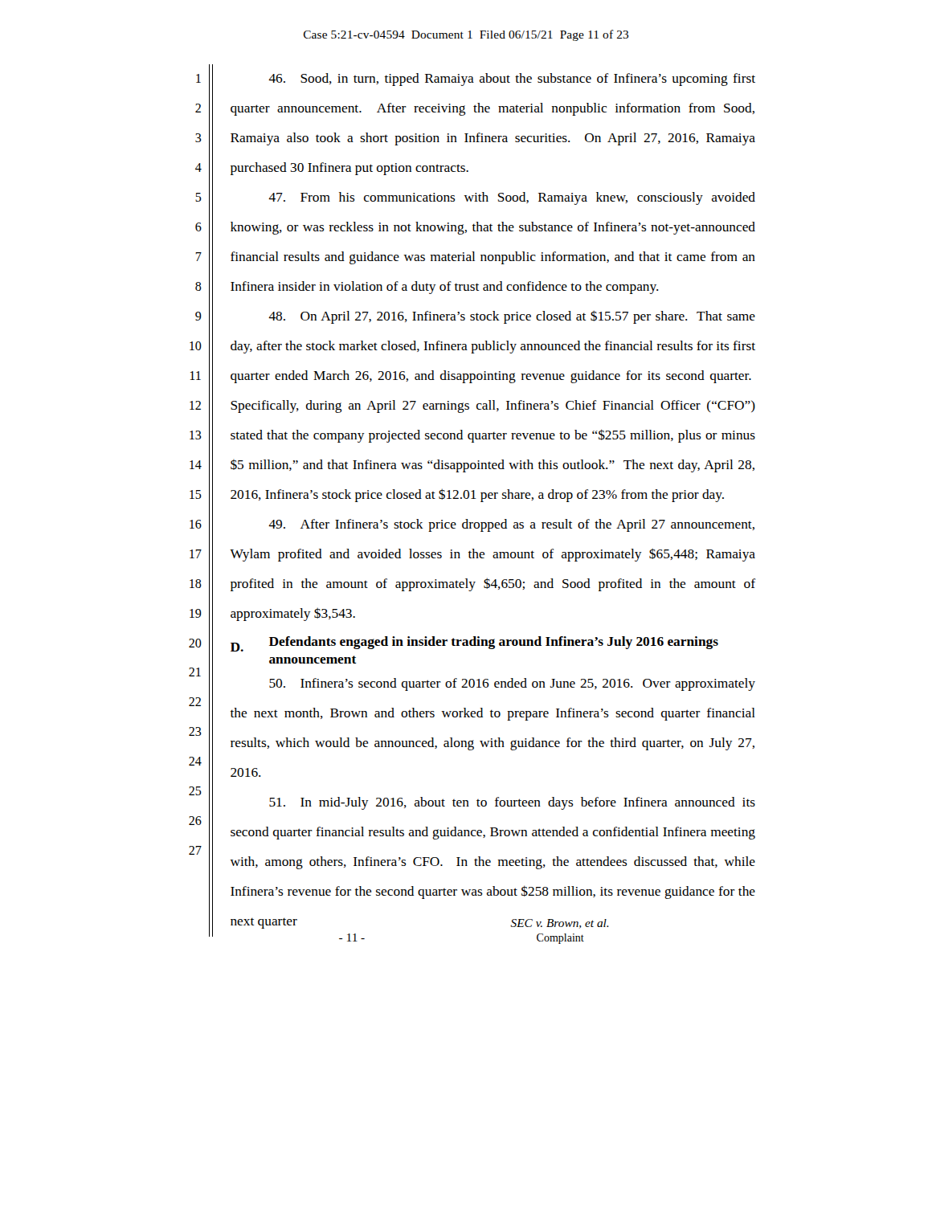Case 5:21-cv-04594 Document 1 Filed 06/15/21 Page 11 of 23
1
2
3
4
5
6
7
8
9
10
11
12
13
14
15
16
17
18
19
20
21
22
23
24
25
26
27
46. Sood, in turn, tipped Ramaiya about the substance of Infinera’s upcoming first quarter announcement. After receiving the material nonpublic information from Sood, Ramaiya also took a short position in Infinera securities. On April 27, 2016, Ramaiya purchased 30 Infinera put option contracts.
47. From his communications with Sood, Ramaiya knew, consciously avoided knowing, or was reckless in not knowing, that the substance of Infinera’s not-yet-announced financial results and guidance was material nonpublic information, and that it came from an Infinera insider in violation of a duty of trust and confidence to the company.
48. On April 27, 2016, Infinera’s stock price closed at $15.57 per share. That same day, after the stock market closed, Infinera publicly announced the financial results for its first quarter ended March 26, 2016, and disappointing revenue guidance for its second quarter. Specifically, during an April 27 earnings call, Infinera’s Chief Financial Officer (“CFO”) stated that the company projected second quarter revenue to be “$255 million, plus or minus $5 million,” and that Infinera was “disappointed with this outlook.” The next day, April 28, 2016, Infinera’s stock price closed at $12.01 per share, a drop of 23% from the prior day.
49. After Infinera’s stock price dropped as a result of the April 27 announcement, Wylam profited and avoided losses in the amount of approximately $65,448; Ramaiya profited in the amount of approximately $4,650; and Sood profited in the amount of approximately $3,543.
D.
Defendants engaged in insider trading around Infinera’s July 2016 earnings announcement
50. Infinera’s second quarter of 2016 ended on June 25, 2016. Over approximately the next month, Brown and others worked to prepare Infinera’s second quarter financial results, which would be announced, along with guidance for the third quarter, on July 27, 2016.
51. In mid-July 2016, about ten to fourteen days before Infinera announced its second quarter financial results and guidance, Brown attended a confidential Infinera meeting with, among others, Infinera’s CFO. In the meeting, the attendees discussed that, while Infinera’s revenue for the second quarter was about $258 million, its revenue guidance for the next quarter
- 11 -
SEC v. Brown, et al.
Complaint